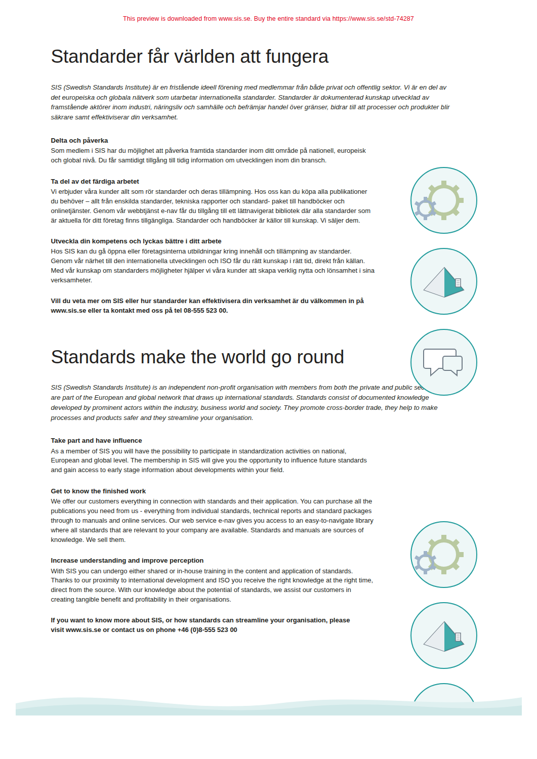This preview is downloaded from www.sis.se. Buy the entire standard via https://www.sis.se/std-74287
Standarder får världen att fungera
SIS (Swedish Standards Institute) är en fristående ideell förening med medlemmar från både privat och offentlig sektor. Vi är en del av det europeiska och globala nätverk som utarbetar internationella standarder. Standarder är dokumenterad kunskap utvecklad av framstående aktörer inom industri, näringsliv och samhälle och befrämjar handel över gränser, bidrar till att processer och produkter blir säkrare samt effektiviserar din verksamhet.
Delta och påverka
Som medlem i SIS har du möjlighet att påverka framtida standarder inom ditt område på nationell, europeisk och global nivå. Du får samtidigt tillgång till tidig information om utvecklingen inom din bransch.
Ta del av det färdiga arbetet
Vi erbjuder våra kunder allt som rör standarder och deras tillämpning. Hos oss kan du köpa alla publikationer du behöver – allt från enskilda standarder, tekniska rapporter och standard- paket till handböcker och onlinetjänster. Genom vår webbtjänst e-nav får du tillgång till ett lättnavigerat bibliotek där alla standarder som är aktuella för ditt företag finns tillgängliga. Standarder och handböcker är källor till kunskap. Vi säljer dem.
Utveckla din kompetens och lyckas bättre i ditt arbete
Hos SIS kan du gå öppna eller företagsinterna utbildningar kring innehåll och tillämpning av standarder. Genom vår närhet till den internationella utvecklingen och ISO får du rätt kunskap i rätt tid, direkt från källan. Med vår kunskap om standarders möjligheter hjälper vi våra kunder att skapa verklig nytta och lönsamhet i sina verksamheter.
Vill du veta mer om SIS eller hur standarder kan effektivisera din verksamhet är du välkommen in på www.sis.se eller ta kontakt med oss på tel 08-555 523 00.
Standards make the world go round
SIS (Swedish Standards Institute) is an independent non-profit organisation with members from both the private and public sectors. We are part of the European and global network that draws up international standards. Standards consist of documented knowledge developed by prominent actors within the industry, business world and society. They promote cross-border trade, they help to make processes and products safer and they streamline your organisation.
Take part and have influence
As a member of SIS you will have the possibility to participate in standardization activities on national, European and global level. The membership in SIS will give you the opportunity to influence future standards and gain access to early stage information about developments within your field.
Get to know the finished work
We offer our customers everything in connection with standards and their application. You can purchase all the publications you need from us - everything from individual standards, technical reports and standard packages through to manuals and online services. Our web service e-nav gives you access to an easy-to-navigate library where all standards that are relevant to your company are available. Standards and manuals are sources of knowledge. We sell them.
Increase understanding and improve perception
With SIS you can undergo either shared or in-house training in the content and application of standards. Thanks to our proximity to international development and ISO you receive the right knowledge at the right time, direct from the source. With our knowledge about the potential of standards, we assist our customers in creating tangible benefit and profitability in their organisations.
If you want to know more about SIS, or how standards can streamline your organisation, please visit www.sis.se or contact us on phone +46 (0)8-555 523 00